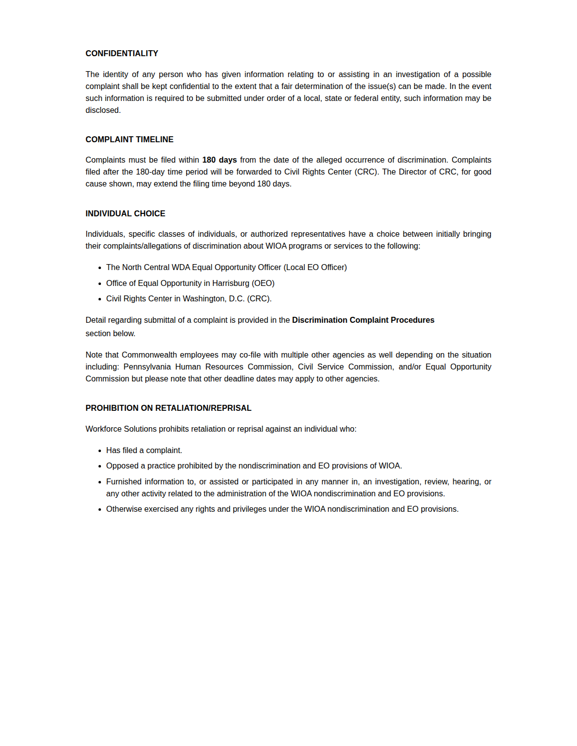Confidentiality
The identity of any person who has given information relating to or assisting in an investigation of a possible complaint shall be kept confidential to the extent that a fair determination of the issue(s) can be made. In the event such information is required to be submitted under order of a local, state or federal entity, such information may be disclosed.
Complaint Timeline
Complaints must be filed within 180 days from the date of the alleged occurrence of discrimination. Complaints filed after the 180-day time period will be forwarded to Civil Rights Center (CRC). The Director of CRC, for good cause shown, may extend the filing time beyond 180 days.
Individual Choice
Individuals, specific classes of individuals, or authorized representatives have a choice between initially bringing their complaints/allegations of discrimination about WIOA programs or services to the following:
The North Central WDA Equal Opportunity Officer (Local EO Officer)
Office of Equal Opportunity in Harrisburg (OEO)
Civil Rights Center in Washington, D.C. (CRC).
Detail regarding submittal of a complaint is provided in the Discrimination Complaint Procedures
section below.
Note that Commonwealth employees may co-file with multiple other agencies as well depending on the situation including: Pennsylvania Human Resources Commission, Civil Service Commission, and/or Equal Opportunity Commission but please note that other deadline dates may apply to other agencies.
Prohibition on Retaliation/Reprisal
Workforce Solutions prohibits retaliation or reprisal against an individual who:
Has filed a complaint.
Opposed a practice prohibited by the nondiscrimination and EO provisions of WIOA.
Furnished information to, or assisted or participated in any manner in, an investigation, review, hearing, or any other activity related to the administration of the WIOA nondiscrimination and EO provisions.
Otherwise exercised any rights and privileges under the WIOA nondiscrimination and EO provisions.